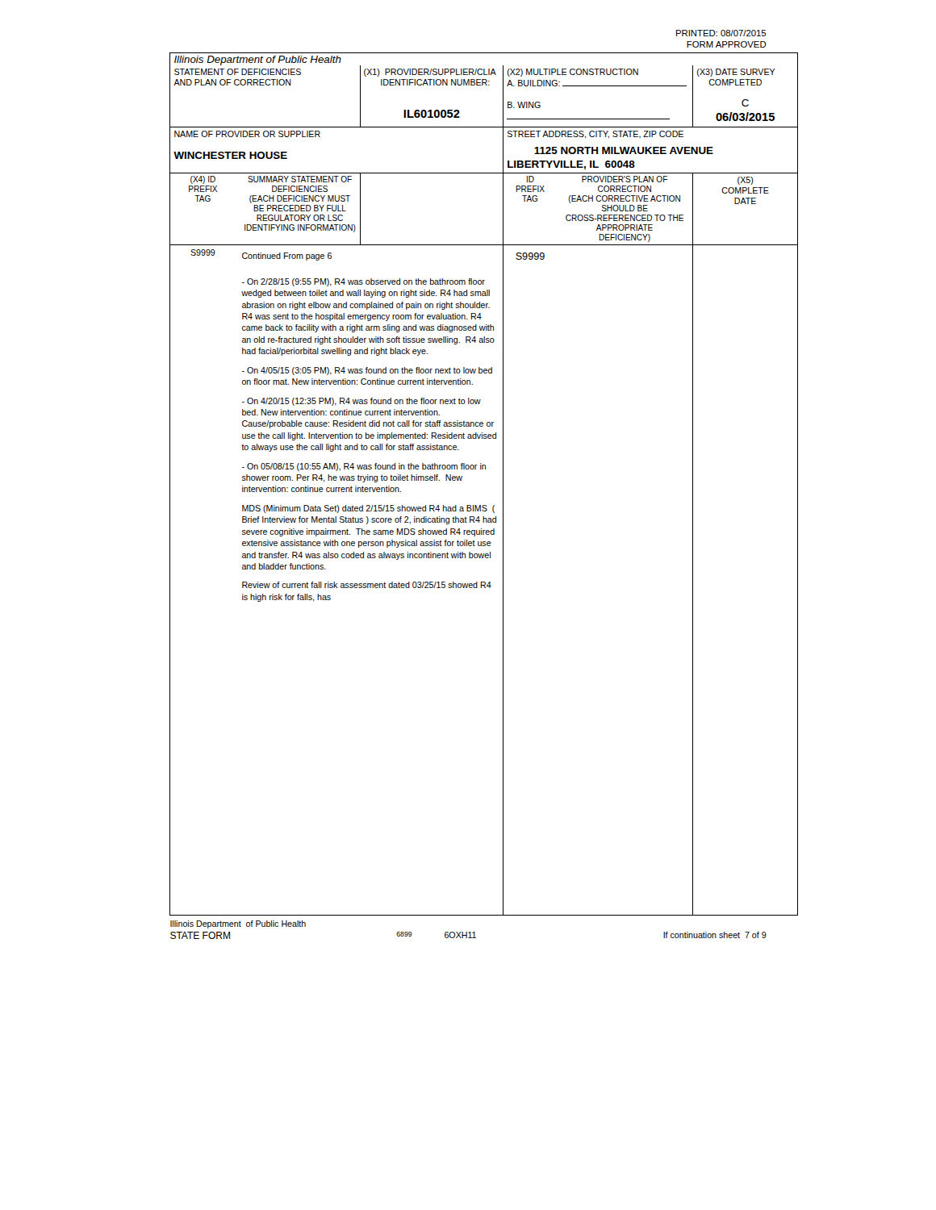PRINTED: 08/07/2015
FORM APPROVED
| Illinois Department of Public Health |
| STATEMENT OF DEFICIENCIES AND PLAN OF CORRECTION | (X1) PROVIDER/SUPPLIER/CLIA IDENTIFICATION NUMBER: IL6010052 | (X2) MULTIPLE CONSTRUCTION A. BUILDING: B. WING | (X3) DATE SURVEY COMPLETED C 06/03/2015 |
| NAME OF PROVIDER OR SUPPLIER WINCHESTER HOUSE | STREET ADDRESS, CITY, STATE, ZIP CODE 1125 NORTH MILWAUKEE AVENUE LIBERTYVILLE, IL 60048 |
| / (X4) ID PREFIX TAG / SUMMARY STATEMENT OF DEFICIENCIES (EACH DEFICIENCY MUST BE PRECEDED BY FULL REGULATORY OR LSC IDENTIFYING INFORMATION) / | | / ID PREFIX TAG / PROVIDER'S PLAN OF CORRECTION (EACH CORRECTIVE ACTION SHOULD BE CROSS-REFERENCED TO THE APPROPRIATE DEFICIENCY) / | (X5) COMPLETE DATE |
| / S9999 / Continued From page 6 - On 2/28/15 (9:55 PM), R4 was observed on the bathroom floor wedged between toilet and wall laying on right side. R4 had small abrasion on right elbow and complained of pain on right shoulder. R4 was sent to the hospital emergency room for evaluation. R4 came back to facility with a right arm sling and was diagnosed with an old re-fractured right shoulder with soft tissue swelling. R4 also had facial/periorbital swelling and right black eye. - On 4/05/15 (3:05 PM), R4 was found on the floor next to low bed on floor mat. New intervention: Continue current intervention. - On 4/20/15 (12:35 PM), R4 was found on the floor next to low bed. New intervention: continue current intervention. Cause/probable cause: Resident did not call for staff assistance or use the call light. Intervention to be implemented: Resident advised to always use the call light and to call for staff assistance. - On 05/08/15 (10:55 AM), R4 was found in the bathroom floor in shower room. Per R4, he was trying to toilet himself. New intervention: continue current intervention. MDS (Minimum Data Set) dated 2/15/15 showed R4 had a BIMS ( Brief Interview for Mental Status ) score of 2, indicating that R4 had severe cognitive impairment. The same MDS showed R4 required extensive assistance with one person physical assist for toilet use and transfer. R4 was also coded as always incontinent with bowel and bladder functions. Review of current fall risk assessment dated 03/25/15 showed R4 is high risk for falls, has / | / S9999 / / | |
Illinois Department of Public Health
STATE FORM
6899
6OXH11
If continuation sheet 7 of 9